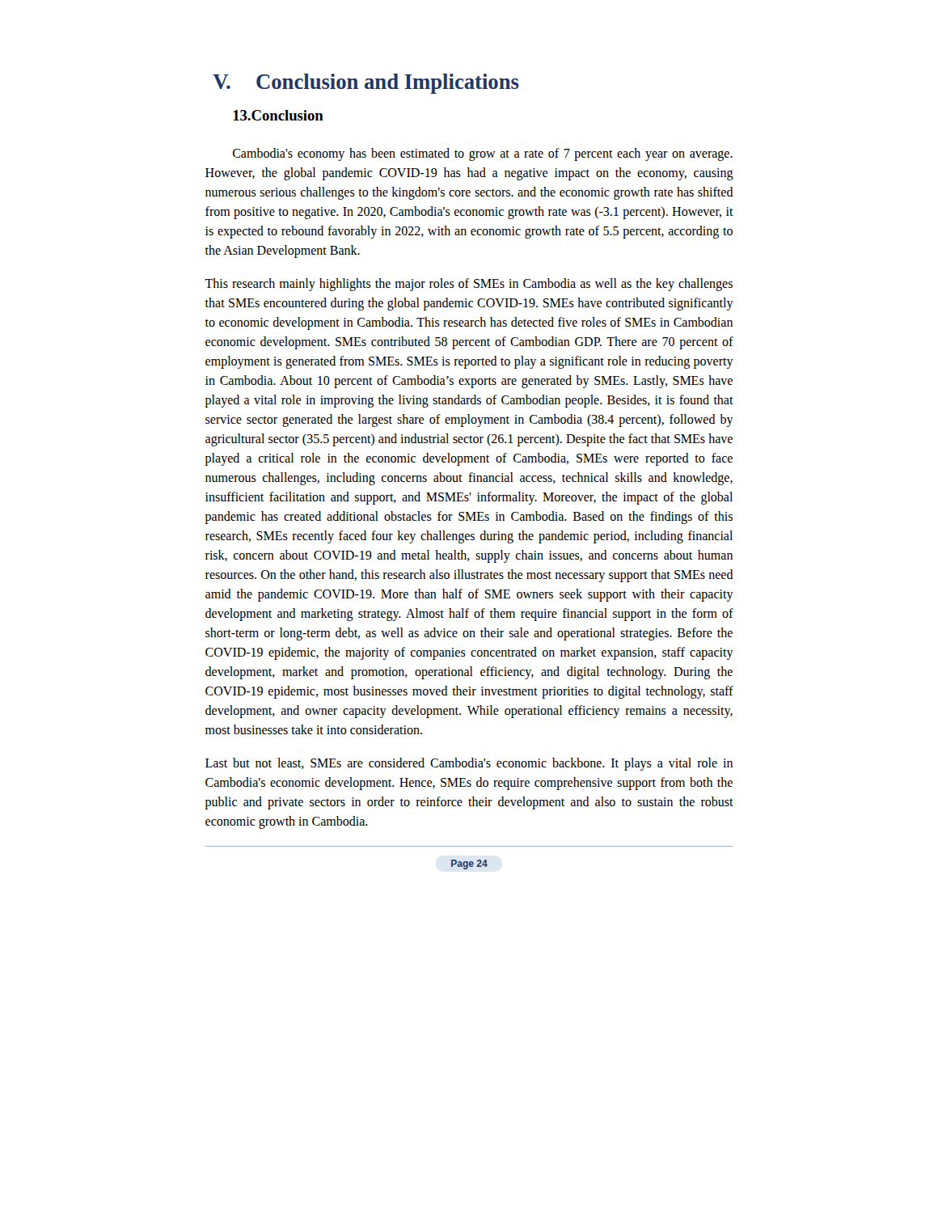V. Conclusion and Implications
13.Conclusion
Cambodia's economy has been estimated to grow at a rate of 7 percent each year on average. However, the global pandemic COVID-19 has had a negative impact on the economy, causing numerous serious challenges to the kingdom's core sectors. and the economic growth rate has shifted from positive to negative. In 2020, Cambodia's economic growth rate was (-3.1 percent). However, it is expected to rebound favorably in 2022, with an economic growth rate of 5.5 percent, according to the Asian Development Bank.
This research mainly highlights the major roles of SMEs in Cambodia as well as the key challenges that SMEs encountered during the global pandemic COVID-19. SMEs have contributed significantly to economic development in Cambodia. This research has detected five roles of SMEs in Cambodian economic development. SMEs contributed 58 percent of Cambodian GDP. There are 70 percent of employment is generated from SMEs. SMEs is reported to play a significant role in reducing poverty in Cambodia. About 10 percent of Cambodia’s exports are generated by SMEs. Lastly, SMEs have played a vital role in improving the living standards of Cambodian people. Besides, it is found that service sector generated the largest share of employment in Cambodia (38.4 percent), followed by agricultural sector (35.5 percent) and industrial sector (26.1 percent). Despite the fact that SMEs have played a critical role in the economic development of Cambodia, SMEs were reported to face numerous challenges, including concerns about financial access, technical skills and knowledge, insufficient facilitation and support, and MSMEs' informality. Moreover, the impact of the global pandemic has created additional obstacles for SMEs in Cambodia. Based on the findings of this research, SMEs recently faced four key challenges during the pandemic period, including financial risk, concern about COVID-19 and metal health, supply chain issues, and concerns about human resources. On the other hand, this research also illustrates the most necessary support that SMEs need amid the pandemic COVID-19. More than half of SME owners seek support with their capacity development and marketing strategy. Almost half of them require financial support in the form of short-term or long-term debt, as well as advice on their sale and operational strategies. Before the COVID-19 epidemic, the majority of companies concentrated on market expansion, staff capacity development, market and promotion, operational efficiency, and digital technology. During the COVID-19 epidemic, most businesses moved their investment priorities to digital technology, staff development, and owner capacity development. While operational efficiency remains a necessity, most businesses take it into consideration.
Last but not least, SMEs are considered Cambodia's economic backbone. It plays a vital role in Cambodia's economic development. Hence, SMEs do require comprehensive support from both the public and private sectors in order to reinforce their development and also to sustain the robust economic growth in Cambodia.
Page 24